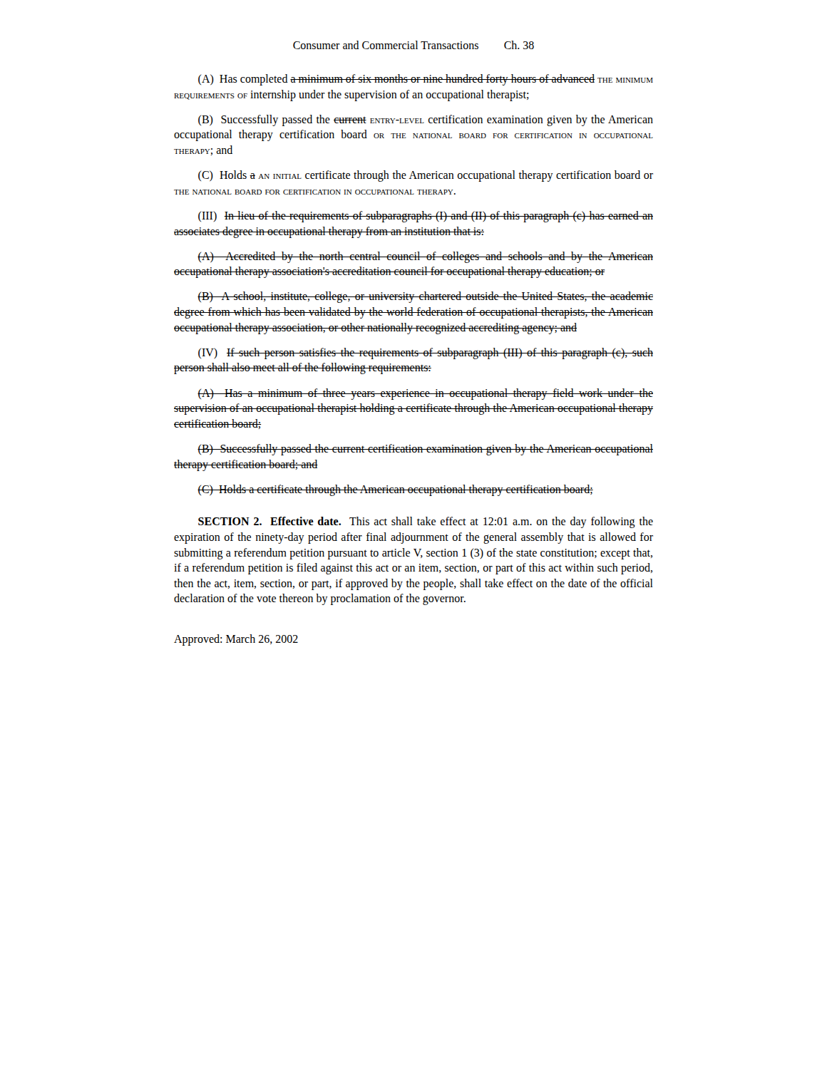Consumer and Commercial Transactions Ch. 38
(A) Has completed a minimum of six months or nine hundred forty hours of advanced the minimum requirements of internship under the supervision of an occupational therapist;
(B) Successfully passed the current entry-level certification examination given by the American occupational therapy certification board or the national board for certification in occupational therapy; and
(C) Holds a an initial certificate through the American occupational therapy certification board or the national board for certification in occupational therapy.
(III) In lieu of the requirements of subparagraphs (I) and (II) of this paragraph (c) has earned an associates degree in occupational therapy from an institution that is:
(A) Accredited by the north central council of colleges and schools and by the American occupational therapy association's accreditation council for occupational therapy education; or
(B) A school, institute, college, or university chartered outside the United States, the academic degree from which has been validated by the world federation of occupational therapists, the American occupational therapy association, or other nationally recognized accrediting agency; and
(IV) If such person satisfies the requirements of subparagraph (III) of this paragraph (c), such person shall also meet all of the following requirements:
(A) Has a minimum of three years experience in occupational therapy field work under the supervision of an occupational therapist holding a certificate through the American occupational therapy certification board;
(B) Successfully passed the current certification examination given by the American occupational therapy certification board; and
(C) Holds a certificate through the American occupational therapy certification board;
SECTION 2. Effective date. This act shall take effect at 12:01 a.m. on the day following the expiration of the ninety-day period after final adjournment of the general assembly that is allowed for submitting a referendum petition pursuant to article V, section 1 (3) of the state constitution; except that, if a referendum petition is filed against this act or an item, section, or part of this act within such period, then the act, item, section, or part, if approved by the people, shall take effect on the date of the official declaration of the vote thereon by proclamation of the governor.
Approved: March 26, 2002